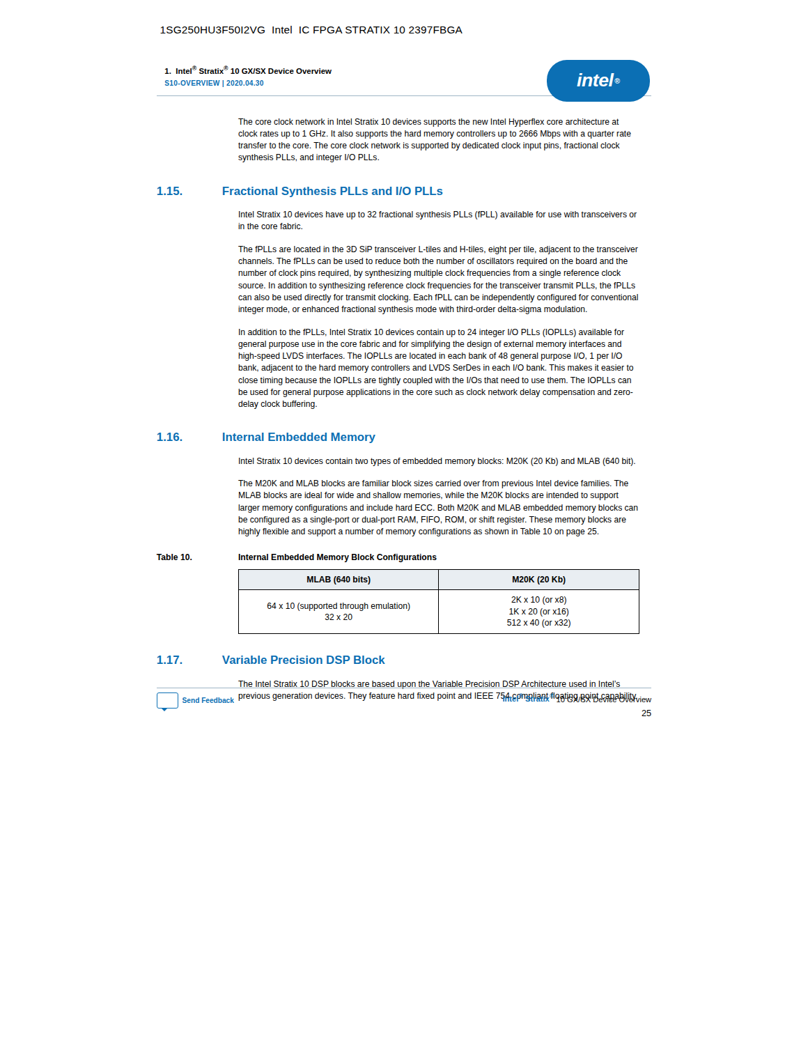1SG250HU3F50I2VG Intel IC FPGA STRATIX 10 2397FBGA
intel®
1. Intel® Stratix® 10 GX/SX Device Overview
S10-OVERVIEW | 2020.04.30
The core clock network in Intel Stratix 10 devices supports the new Intel Hyperflex core architecture at clock rates up to 1 GHz. It also supports the hard memory controllers up to 2666 Mbps with a quarter rate transfer to the core. The core clock network is supported by dedicated clock input pins, fractional clock synthesis PLLs, and integer I/O PLLs.
1.15. Fractional Synthesis PLLs and I/O PLLs
Intel Stratix 10 devices have up to 32 fractional synthesis PLLs (fPLL) available for use with transceivers or in the core fabric.
The fPLLs are located in the 3D SiP transceiver L-tiles and H-tiles, eight per tile, adjacent to the transceiver channels. The fPLLs can be used to reduce both the number of oscillators required on the board and the number of clock pins required, by synthesizing multiple clock frequencies from a single reference clock source. In addition to synthesizing reference clock frequencies for the transceiver transmit PLLs, the fPLLs can also be used directly for transmit clocking. Each fPLL can be independently configured for conventional integer mode, or enhanced fractional synthesis mode with third-order delta-sigma modulation.
In addition to the fPLLs, Intel Stratix 10 devices contain up to 24 integer I/O PLLs (IOPLLs) available for general purpose use in the core fabric and for simplifying the design of external memory interfaces and high-speed LVDS interfaces. The IOPLLs are located in each bank of 48 general purpose I/O, 1 per I/O bank, adjacent to the hard memory controllers and LVDS SerDes in each I/O bank. This makes it easier to close timing because the IOPLLs are tightly coupled with the I/Os that need to use them. The IOPLLs can be used for general purpose applications in the core such as clock network delay compensation and zero-delay clock buffering.
1.16. Internal Embedded Memory
Intel Stratix 10 devices contain two types of embedded memory blocks: M20K (20 Kb) and MLAB (640 bit).
The M20K and MLAB blocks are familiar block sizes carried over from previous Intel device families. The MLAB blocks are ideal for wide and shallow memories, while the M20K blocks are intended to support larger memory configurations and include hard ECC. Both M20K and MLAB embedded memory blocks can be configured as a single-port or dual-port RAM, FIFO, ROM, or shift register. These memory blocks are highly flexible and support a number of memory configurations as shown in Table 10 on page 25.
Table 10. Internal Embedded Memory Block Configurations
| MLAB (640 bits) | M20K (20 Kb) |
| --- | --- |
| 64 x 10 (supported through emulation) 32 x 20 | 2K x 10 (or x8) 1K x 20 (or x16) 512 x 40 (or x32) |
1.17. Variable Precision DSP Block
The Intel Stratix 10 DSP blocks are based upon the Variable Precision DSP Architecture used in Intel’s previous generation devices. They feature hard fixed point and IEEE 754 compliant floating point capability.
Send Feedback
Intel® Stratix® 10 GX/SX Device Overview
25